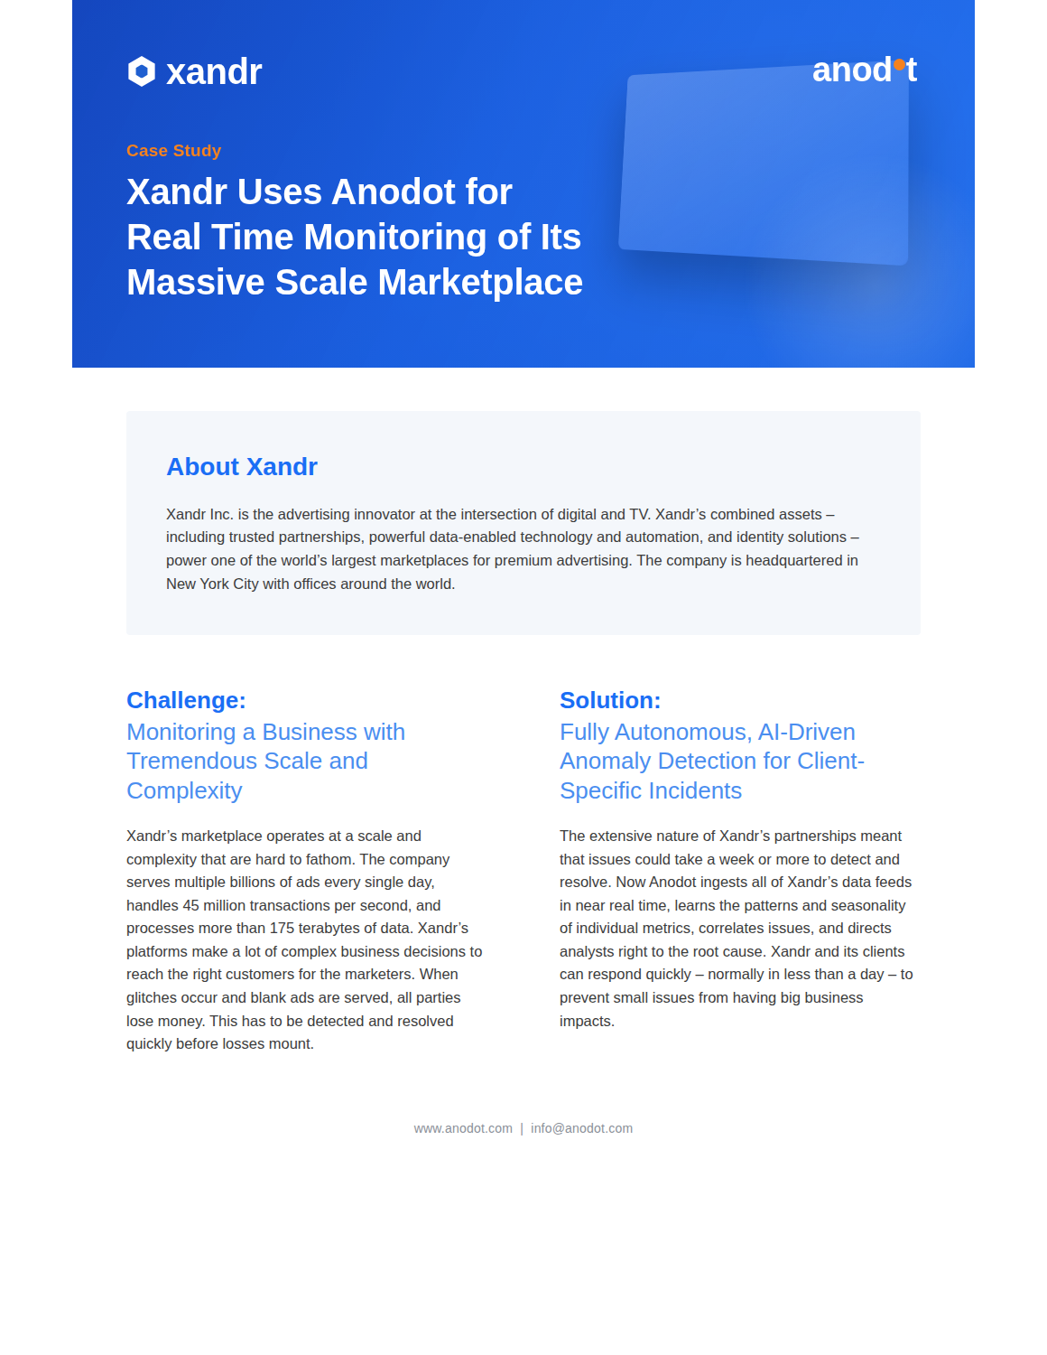xandr
anod t
Case Study
Xandr Uses Anodot for
Real Time Monitoring of Its
Massive Scale Marketplace
About Xandr
Xandr Inc. is the advertising innovator at the intersection of digital and TV. Xandr’s combined assets – including trusted partnerships, powerful data-enabled technology and automation, and identity solutions – power one of the world’s largest marketplaces for premium advertising. The company is headquartered in New York City with offices around the world.
Challenge: Monitoring a Business with Tremendous Scale and Complexity
Xandr’s marketplace operates at a scale and complexity that are hard to fathom. The company serves multiple billions of ads every single day, handles 45 million transactions per second, and processes more than 175 terabytes of data. Xandr’s platforms make a lot of complex business decisions to reach the right customers for the marketers. When glitches occur and blank ads are served, all parties lose money. This has to be detected and resolved quickly before losses mount.
Solution: Fully Autonomous, AI-Driven Anomaly Detection for Client-Specific Incidents
The extensive nature of Xandr’s partnerships meant that issues could take a week or more to detect and resolve. Now Anodot ingests all of Xandr’s data feeds in near real time, learns the patterns and seasonality of individual metrics, correlates issues, and directs analysts right to the root cause. Xandr and its clients can respond quickly – normally in less than a day – to prevent small issues from having big business impacts.
www.anodot.com | info@anodot.com